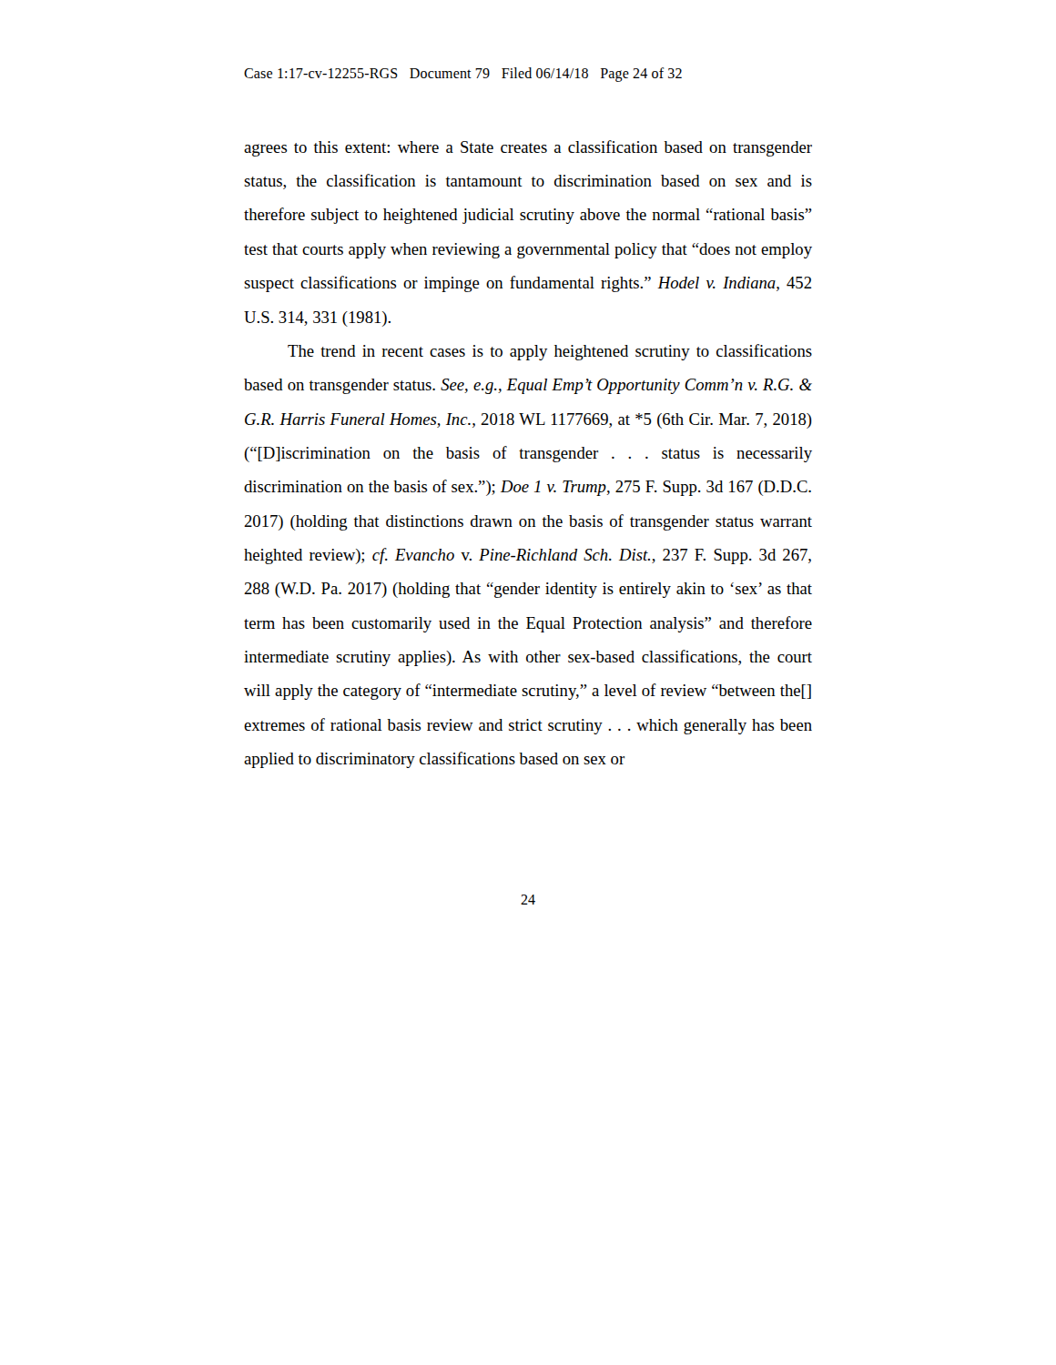Case 1:17-cv-12255-RGS Document 79 Filed 06/14/18 Page 24 of 32
agrees to this extent: where a State creates a classification based on transgender status, the classification is tantamount to discrimination based on sex and is therefore subject to heightened judicial scrutiny above the normal “rational basis” test that courts apply when reviewing a governmental policy that “does not employ suspect classifications or impinge on fundamental rights.” Hodel v. Indiana, 452 U.S. 314, 331 (1981).
The trend in recent cases is to apply heightened scrutiny to classifications based on transgender status. See, e.g., Equal Emp’t Opportunity Comm’n v. R.G. & G.R. Harris Funeral Homes, Inc., 2018 WL 1177669, at *5 (6th Cir. Mar. 7, 2018) (“[D]iscrimination on the basis of transgender . . . status is necessarily discrimination on the basis of sex.”); Doe 1 v. Trump, 275 F. Supp. 3d 167 (D.D.C. 2017) (holding that distinctions drawn on the basis of transgender status warrant heighted review); cf. Evancho v. Pine-Richland Sch. Dist., 237 F. Supp. 3d 267, 288 (W.D. Pa. 2017) (holding that “gender identity is entirely akin to ‘sex’ as that term has been customarily used in the Equal Protection analysis” and therefore intermediate scrutiny applies). As with other sex-based classifications, the court will apply the category of “intermediate scrutiny,” a level of review “between the[] extremes of rational basis review and strict scrutiny . . . which generally has been applied to discriminatory classifications based on sex or
24